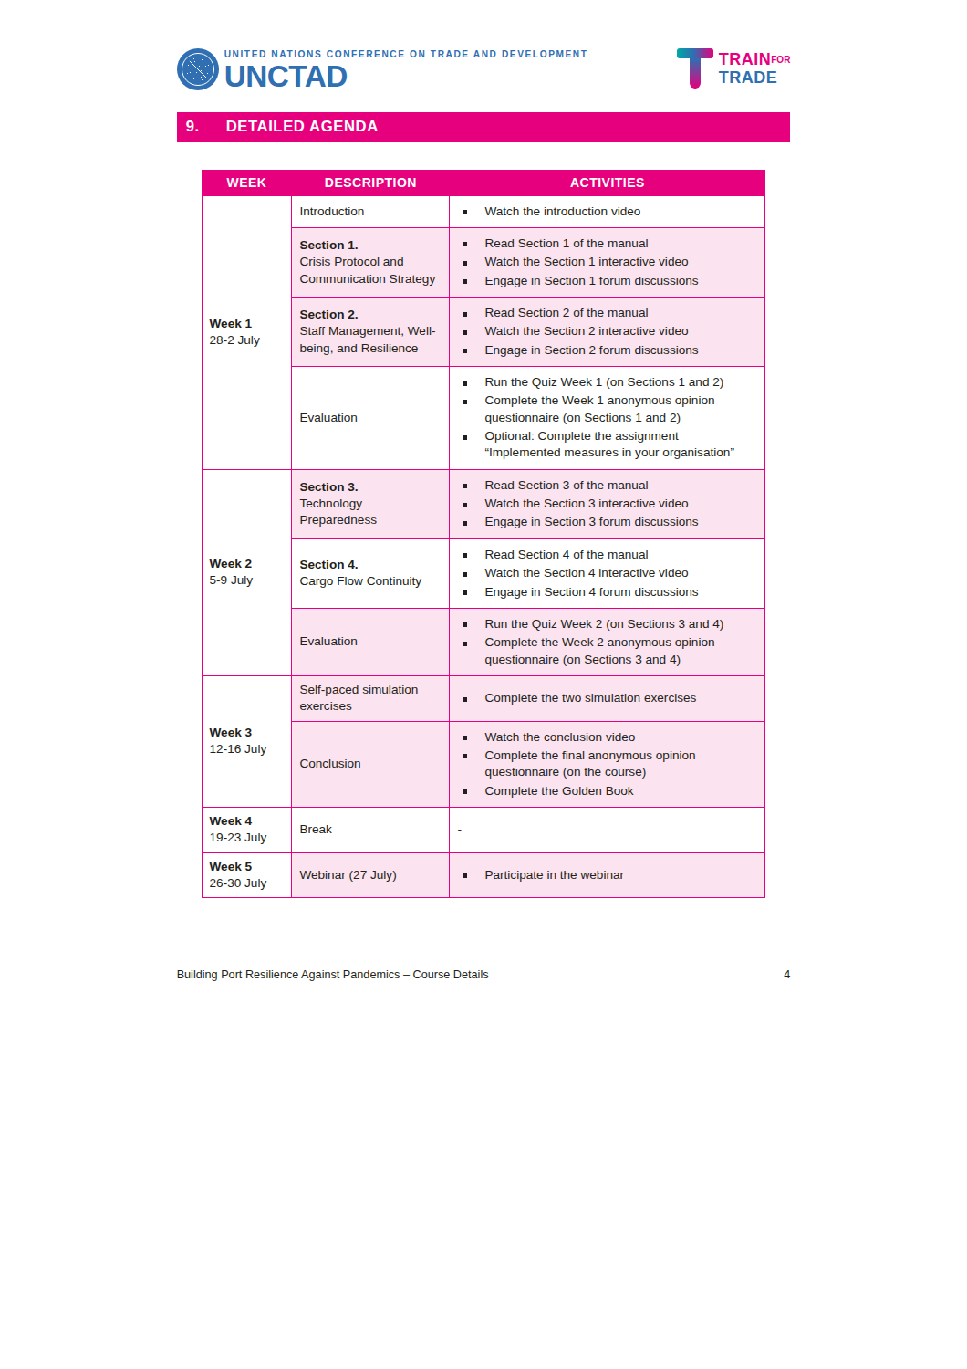UNITED NATIONS CONFERENCE ON TRADE AND DEVELOPMENT
UNCTAD
TRAINFOR
TRADE
9. DETAILED AGENDA
| WEEK | DESCRIPTION | ACTIVITIES |
| --- | --- | --- |
| Week 1 28-2 July | Introduction | Watch the introduction video |
| Section 1. Crisis Protocol and Communication Strategy | Read Section 1 of the manual Watch the Section 1 interactive video Engage in Section 1 forum discussions |
| Section 2. Staff Management, Well-being, and Resilience | Read Section 2 of the manual Watch the Section 2 interactive video Engage in Section 2 forum discussions |
| Evaluation | Run the Quiz Week 1 (on Sections 1 and 2) Complete the Week 1 anonymous opinion questionnaire (on Sections 1 and 2) Optional: Complete the assignment “Implemented measures in your organisation” |
| Week 2 5-9 July | Section 3. Technology Preparedness | Read Section 3 of the manual Watch the Section 3 interactive video Engage in Section 3 forum discussions |
| Section 4. Cargo Flow Continuity | Read Section 4 of the manual Watch the Section 4 interactive video Engage in Section 4 forum discussions |
| Evaluation | Run the Quiz Week 2 (on Sections 3 and 4) Complete the Week 2 anonymous opinion questionnaire (on Sections 3 and 4) |
| Week 3 12-16 July | Self-paced simulation exercises | Complete the two simulation exercises |
| Conclusion | Watch the conclusion video Complete the final anonymous opinion questionnaire (on the course) Complete the Golden Book |
| Week 4 19-23 July | Break | - |
| Week 5 26-30 July | Webinar (27 July) | Participate in the webinar |
Building Port Resilience Against Pandemics – Course Details
4